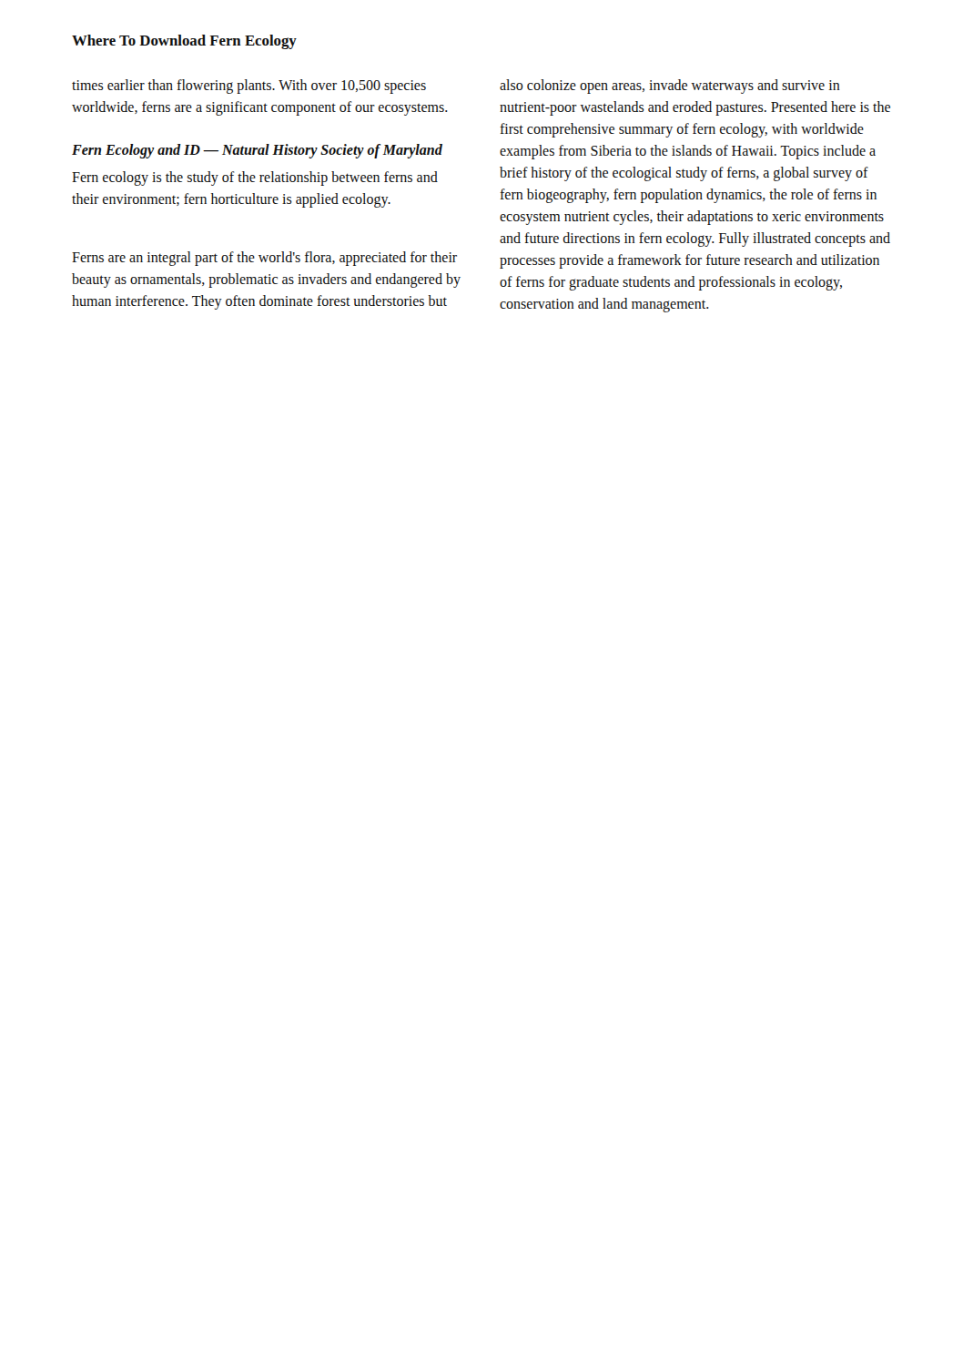Where To Download Fern Ecology
times earlier than flowering plants. With over 10,500 species worldwide, ferns are a significant component of our ecosystems.
Fern Ecology and ID — Natural History Society of Maryland
Fern ecology is the study of the relationship between ferns and their environment; fern horticulture is applied ecology.
Ferns are an integral part of the world's flora, appreciated for their beauty as ornamentals, problematic as invaders and endangered by human interference. They often dominate forest understories but also colonize open areas, invade waterways and survive in nutrient-poor wastelands and eroded pastures. Presented here is the first comprehensive summary of fern ecology, with worldwide examples from Siberia to the islands of Hawaii. Topics include a brief history of the ecological study of ferns, a global survey of fern biogeography, fern population dynamics, the role of ferns in ecosystem nutrient cycles, their adaptations to xeric environments and future directions in fern ecology. Fully illustrated concepts and processes provide a framework for future research and utilization of ferns for graduate students and professionals in ecology, conservation and land management.